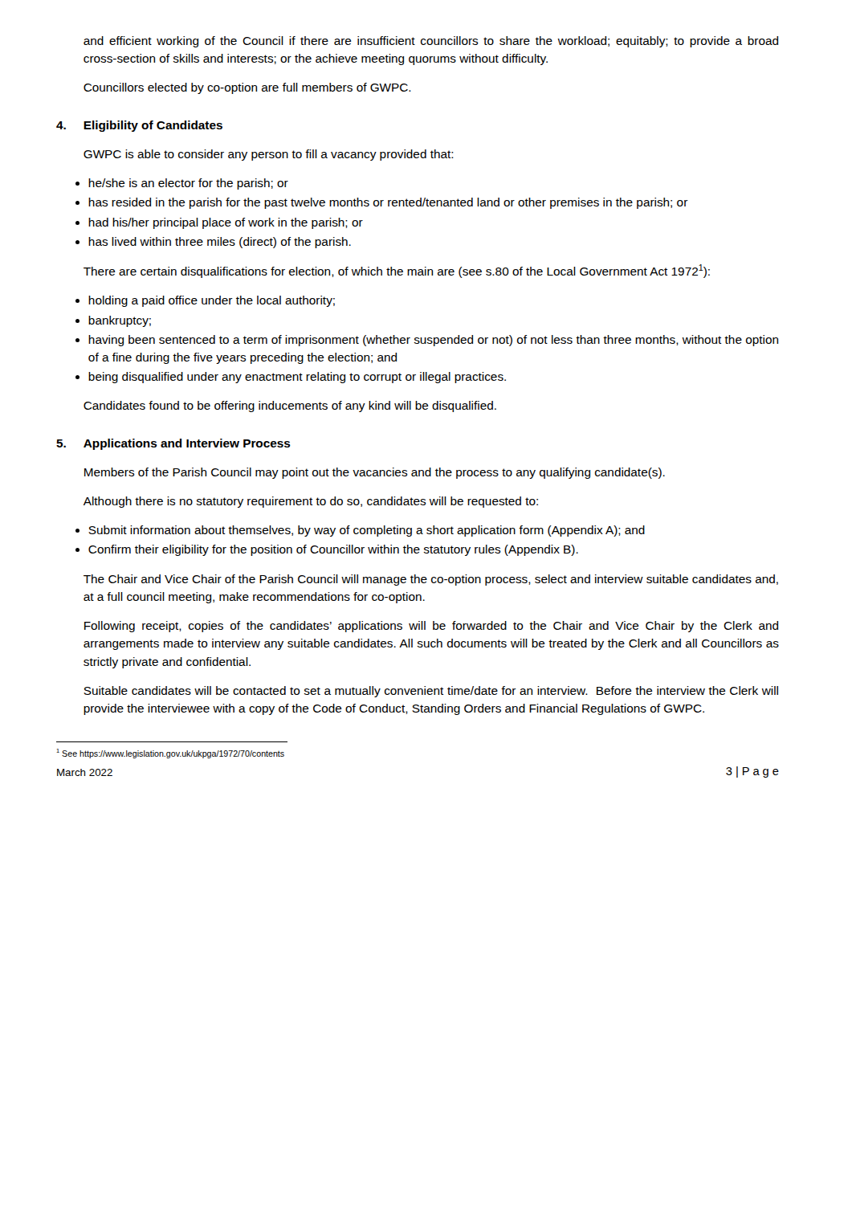and efficient working of the Council if there are insufficient councillors to share the workload; equitably; to provide a broad cross-section of skills and interests; or the achieve meeting quorums without difficulty.
Councillors elected by co-option are full members of GWPC.
4. Eligibility of Candidates
GWPC is able to consider any person to fill a vacancy provided that:
he/she is an elector for the parish; or
has resided in the parish for the past twelve months or rented/tenanted land or other premises in the parish; or
had his/her principal place of work in the parish; or
has lived within three miles (direct) of the parish.
There are certain disqualifications for election, of which the main are (see s.80 of the Local Government Act 19721):
holding a paid office under the local authority;
bankruptcy;
having been sentenced to a term of imprisonment (whether suspended or not) of not less than three months, without the option of a fine during the five years preceding the election; and
being disqualified under any enactment relating to corrupt or illegal practices.
Candidates found to be offering inducements of any kind will be disqualified.
5. Applications and Interview Process
Members of the Parish Council may point out the vacancies and the process to any qualifying candidate(s).
Although there is no statutory requirement to do so, candidates will be requested to:
Submit information about themselves, by way of completing a short application form (Appendix A); and
Confirm their eligibility for the position of Councillor within the statutory rules (Appendix B).
The Chair and Vice Chair of the Parish Council will manage the co-option process, select and interview suitable candidates and, at a full council meeting, make recommendations for co-option.
Following receipt, copies of the candidates’ applications will be forwarded to the Chair and Vice Chair by the Clerk and arrangements made to interview any suitable candidates. All such documents will be treated by the Clerk and all Councillors as strictly private and confidential.
Suitable candidates will be contacted to set a mutually convenient time/date for an interview. Before the interview the Clerk will provide the interviewee with a copy of the Code of Conduct, Standing Orders and Financial Regulations of GWPC.
1 See https://www.legislation.gov.uk/ukpga/1972/70/contents
March 2022 3 | P a g e